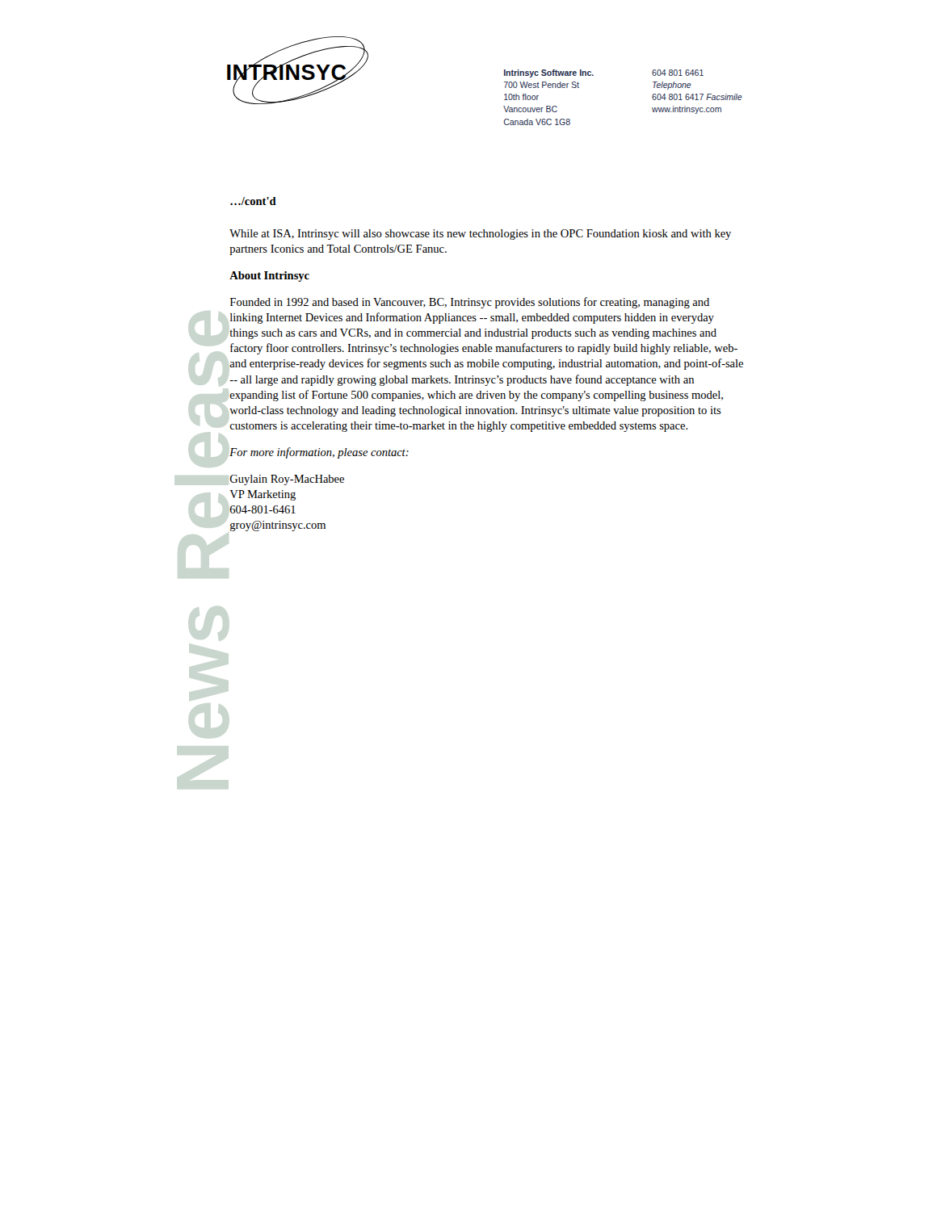INTRINSYC
Intrinsyc Software Inc.
700 West Pender St
10th floor
Vancouver BC
Canada V6C 1G8
604 801 6461 Telephone
604 801 6417 Facsimile
www.intrinsyc.com
News Release
…/cont'd
While at ISA, Intrinsyc will also showcase its new technologies in the OPC Foundation kiosk and with key partners Iconics and Total Controls/GE Fanuc.
About Intrinsyc
Founded in 1992 and based in Vancouver, BC, Intrinsyc provides solutions for creating, managing and linking Internet Devices and Information Appliances -- small, embedded computers hidden in everyday things such as cars and VCRs, and in commercial and industrial products such as vending machines and factory floor controllers. Intrinsyc’s technologies enable manufacturers to rapidly build highly reliable, web- and enterprise-ready devices for segments such as mobile computing, industrial automation, and point-of-sale -- all large and rapidly growing global markets. Intrinsyc’s products have found acceptance with an expanding list of Fortune 500 companies, which are driven by the company's compelling business model, world-class technology and leading technological innovation. Intrinsyc's ultimate value proposition to its customers is accelerating their time-to-market in the highly competitive embedded systems space.
For more information, please contact:
Guylain Roy-MacHabee
VP Marketing
604-801-6461
groy@intrinsyc.com